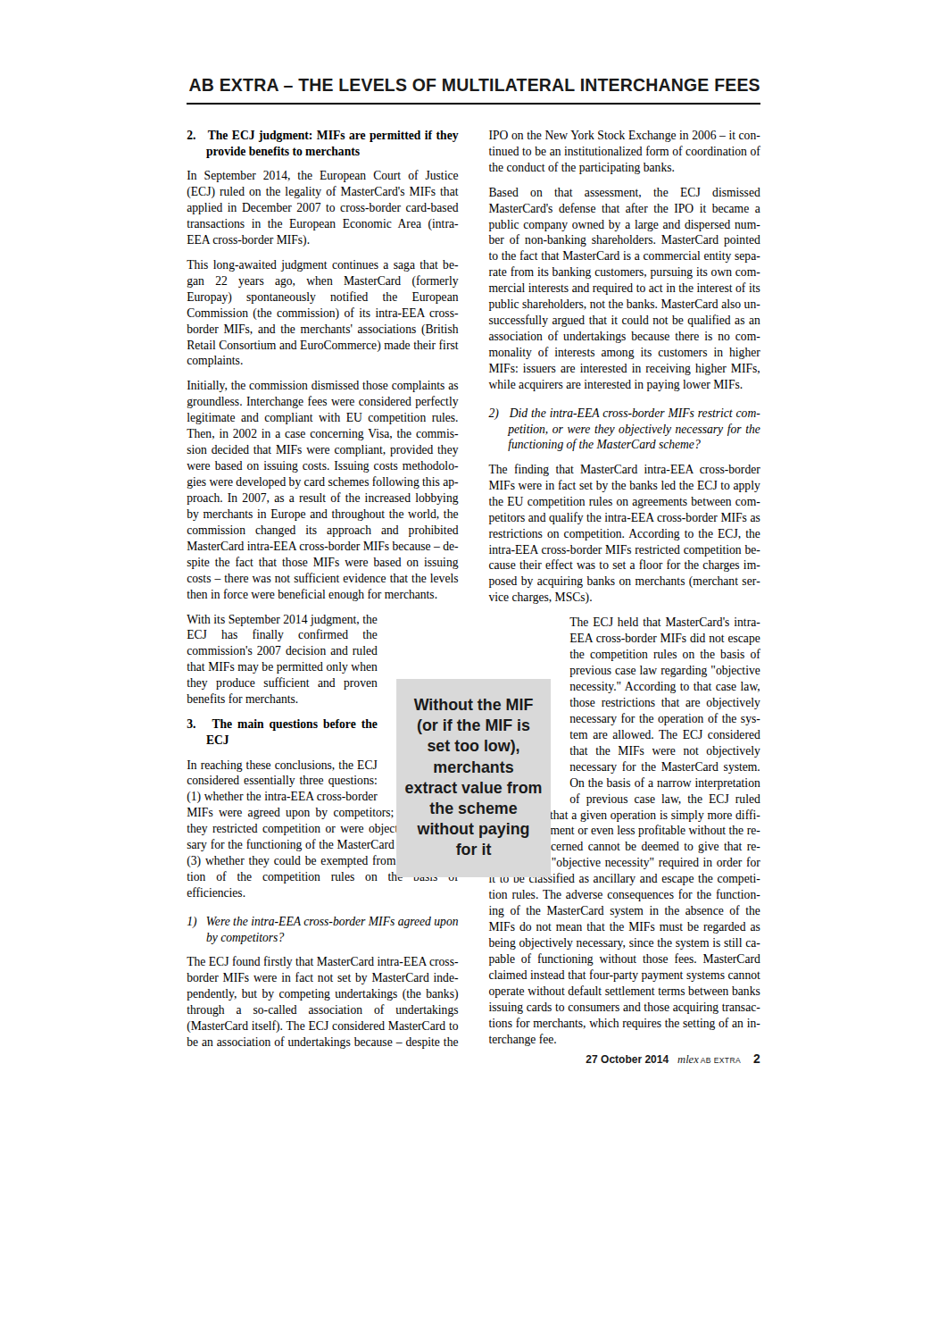AB EXTRA – THE LEVELS OF MULTILATERAL INTERCHANGE FEES
Without the MIF (or if the MIF is set too low), merchants extract value from the scheme without paying for it
2. The ECJ judgment: MIFs are permitted if they provide benefits to merchants
In September 2014, the European Court of Justice (ECJ) ruled on the legality of MasterCard's MIFs that applied in December 2007 to cross-border card-based transactions in the European Economic Area (intra-EEA cross-border MIFs).
This long-awaited judgment continues a saga that began 22 years ago, when MasterCard (formerly Europay) spontaneously notified the European Commission (the commission) of its intra-EEA cross-border MIFs, and the merchants' associations (British Retail Consortium and EuroCommerce) made their first complaints.
Initially, the commission dismissed those complaints as groundless. Interchange fees were considered perfectly legitimate and compliant with EU competition rules. Then, in 2002 in a case concerning Visa, the commission decided that MIFs were compliant, provided they were based on issuing costs. Issuing costs methodologies were developed by card schemes following this approach. In 2007, as a result of the increased lobbying by merchants in Europe and throughout the world, the commission changed its approach and prohibited MasterCard intra-EEA cross-border MIFs because – despite the fact that those MIFs were based on issuing costs – there was not sufficient evidence that the levels then in force were beneficial enough for merchants.
With its September 2014 judgment, the ECJ has finally confirmed the commission's 2007 decision and ruled that MIFs may be permitted only when they produce sufficient and proven benefits for merchants.
3. The main questions before the ECJ
In reaching these conclusions, the ECJ considered essentially three questions: (1) whether the intra-EEA cross-border MIFs were agreed upon by competitors; (2) whether they restricted competition or were objectively necessary for the functioning of the MasterCard scheme; and (3) whether they could be exempted from the application of the competition rules on the basis of efficiencies.
1) Were the intra-EEA cross-border MIFs agreed upon by competitors?
The ECJ found firstly that MasterCard intra-EEA cross-border MIFs were in fact not set by MasterCard independently, but by competing undertakings (the banks) through a so-called association of undertakings (MasterCard itself). The ECJ considered MasterCard to be an association of undertakings because – despite the IPO on the New York Stock Exchange in 2006 – it continued to be an institutionalized form of coordination of the conduct of the participating banks.
Based on that assessment, the ECJ dismissed MasterCard's defense that after the IPO it became a public company owned by a large and dispersed number of non-banking shareholders. MasterCard pointed to the fact that MasterCard is a commercial entity separate from its banking customers, pursuing its own commercial interests and required to act in the interest of its public shareholders, not the banks. MasterCard also unsuccessfully argued that it could not be qualified as an association of undertakings because there is no commonality of interests among its customers in higher MIFs: issuers are interested in receiving higher MIFs, while acquirers are interested in paying lower MIFs.
2) Did the intra-EEA cross-border MIFs restrict competition, or were they objectively necessary for the functioning of the MasterCard scheme?
The finding that MasterCard intra-EEA cross-border MIFs were in fact set by the banks led the ECJ to apply the EU competition rules on agreements between competitors and qualify the intra-EEA cross-border MIFs as restrictions on competition. According to the ECJ, the intra-EEA cross-border MIFs restricted competition because their effect was to set a floor for the charges imposed by acquiring banks on merchants (merchant service charges, MSCs).
The ECJ held that MasterCard's intra-EEA cross-border MIFs did not escape the competition rules on the basis of previous case law regarding "objective necessity." According to that case law, those restrictions that are objectively necessary for the operation of the system are allowed. The ECJ considered that the MIFs were not objectively necessary for the MasterCard system. On the basis of a narrow interpretation of previous case law, the ECJ ruled that the fact that a given operation is simply more difficult to implement or even less profitable without the restriction concerned cannot be deemed to give that restriction the "objective necessity" required in order for it to be classified as ancillary and escape the competition rules. The adverse consequences for the functioning of the MasterCard system in the absence of the MIFs do not mean that the MIFs must be regarded as being objectively necessary, since the system is still capable of functioning without those fees. MasterCard claimed instead that four-party payment systems cannot operate without default settlement terms between banks issuing cards to consumers and those acquiring transactions for merchants, which requires the setting of an interchange fee.
27 October 2014mlexAB EXTRA 2